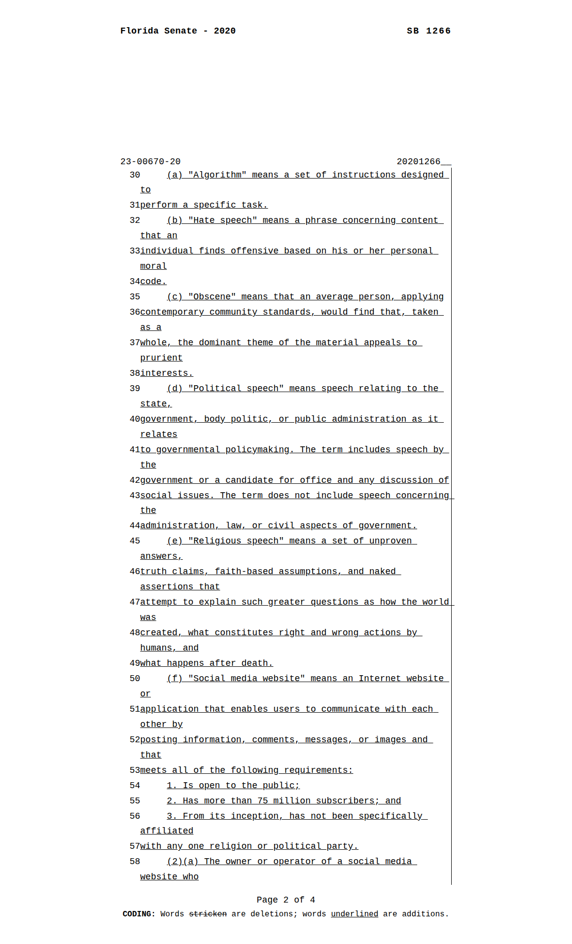Florida Senate - 2020
SB 1266
23-00670-20
20201266__
| 30 | (a) "Algorithm" means a set of instructions designed to |
| 31 | perform a specific task. |
| 32 | (b) "Hate speech" means a phrase concerning content that an |
| 33 | individual finds offensive based on his or her personal moral |
| 34 | code. |
| 35 | (c) "Obscene" means that an average person, applying |
| 36 | contemporary community standards, would find that, taken as a |
| 37 | whole, the dominant theme of the material appeals to prurient |
| 38 | interests. |
| 39 | (d) "Political speech" means speech relating to the state, |
| 40 | government, body politic, or public administration as it relates |
| 41 | to governmental policymaking. The term includes speech by the |
| 42 | government or a candidate for office and any discussion of |
| 43 | social issues. The term does not include speech concerning the |
| 44 | administration, law, or civil aspects of government. |
| 45 | (e) "Religious speech" means a set of unproven answers, |
| 46 | truth claims, faith-based assumptions, and naked assertions that |
| 47 | attempt to explain such greater questions as how the world was |
| 48 | created, what constitutes right and wrong actions by humans, and |
| 49 | what happens after death. |
| 50 | (f) "Social media website" means an Internet website or |
| 51 | application that enables users to communicate with each other by |
| 52 | posting information, comments, messages, or images and that |
| 53 | meets all of the following requirements: |
| 54 | 1. Is open to the public; |
| 55 | 2. Has more than 75 million subscribers; and |
| 56 | 3. From its inception, has not been specifically affiliated |
| 57 | with any one religion or political party. |
| 58 | (2)(a) The owner or operator of a social media website who |
Page 2 of 4
CODING: Words stricken are deletions; words underlined are additions.